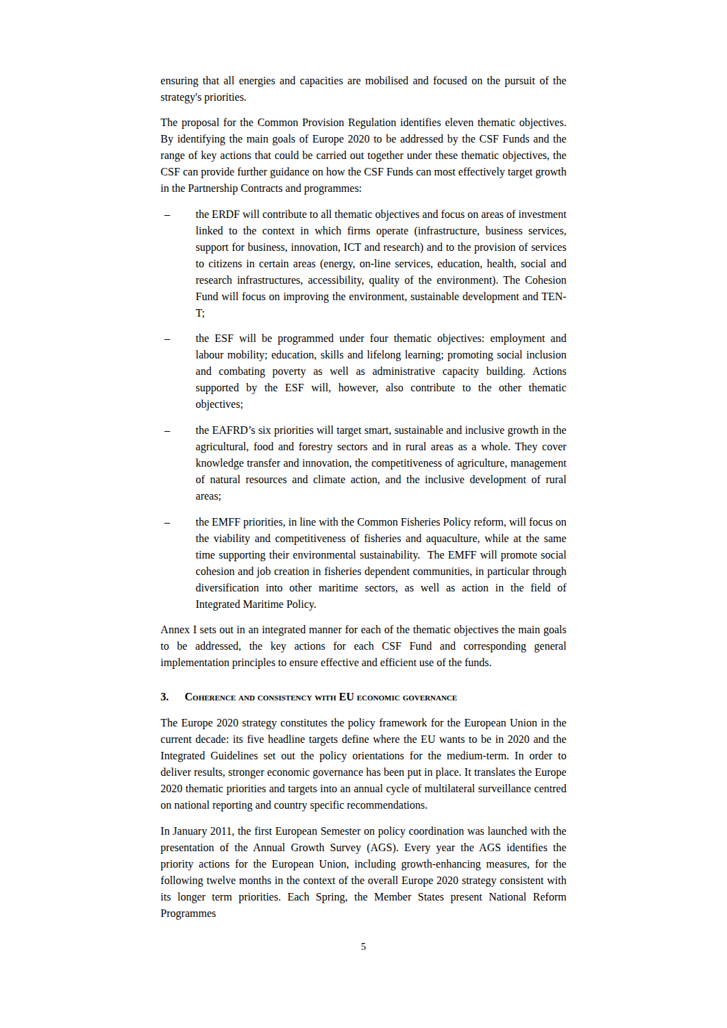ensuring that all energies and capacities are mobilised and focused on the pursuit of the strategy's priorities.
The proposal for the Common Provision Regulation identifies eleven thematic objectives. By identifying the main goals of Europe 2020 to be addressed by the CSF Funds and the range of key actions that could be carried out together under these thematic objectives, the CSF can provide further guidance on how the CSF Funds can most effectively target growth in the Partnership Contracts and programmes:
– the ERDF will contribute to all thematic objectives and focus on areas of investment linked to the context in which firms operate (infrastructure, business services, support for business, innovation, ICT and research) and to the provision of services to citizens in certain areas (energy, on-line services, education, health, social and research infrastructures, accessibility, quality of the environment). The Cohesion Fund will focus on improving the environment, sustainable development and TEN-T;
– the ESF will be programmed under four thematic objectives: employment and labour mobility; education, skills and lifelong learning; promoting social inclusion and combating poverty as well as administrative capacity building. Actions supported by the ESF will, however, also contribute to the other thematic objectives;
– the EAFRD’s six priorities will target smart, sustainable and inclusive growth in the agricultural, food and forestry sectors and in rural areas as a whole. They cover knowledge transfer and innovation, the competitiveness of agriculture, management of natural resources and climate action, and the inclusive development of rural areas;
– the EMFF priorities, in line with the Common Fisheries Policy reform, will focus on the viability and competitiveness of fisheries and aquaculture, while at the same time supporting their environmental sustainability. The EMFF will promote social cohesion and job creation in fisheries dependent communities, in particular through diversification into other maritime sectors, as well as action in the field of Integrated Maritime Policy.
Annex I sets out in an integrated manner for each of the thematic objectives the main goals to be addressed, the key actions for each CSF Fund and corresponding general implementation principles to ensure effective and efficient use of the funds.
3. Coherence and consistency with EU economic governance
The Europe 2020 strategy constitutes the policy framework for the European Union in the current decade: its five headline targets define where the EU wants to be in 2020 and the Integrated Guidelines set out the policy orientations for the medium-term. In order to deliver results, stronger economic governance has been put in place. It translates the Europe 2020 thematic priorities and targets into an annual cycle of multilateral surveillance centred on national reporting and country specific recommendations.
In January 2011, the first European Semester on policy coordination was launched with the presentation of the Annual Growth Survey (AGS). Every year the AGS identifies the priority actions for the European Union, including growth-enhancing measures, for the following twelve months in the context of the overall Europe 2020 strategy consistent with its longer term priorities. Each Spring, the Member States present National Reform Programmes
5